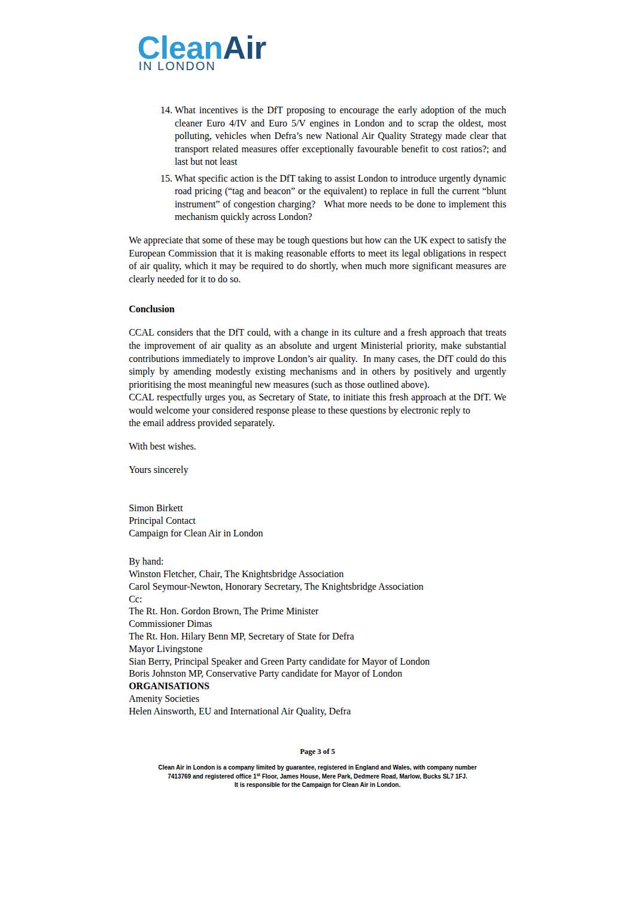Clean Air
IN LONDON
What incentives is the DfT proposing to encourage the early adoption of the much cleaner Euro 4/IV and Euro 5/V engines in London and to scrap the oldest, most polluting, vehicles when Defra’s new National Air Quality Strategy made clear that transport related measures offer exceptionally favourable benefit to cost ratios?; and last but not least
What specific action is the DfT taking to assist London to introduce urgently dynamic road pricing (“tag and beacon” or the equivalent) to replace in full the current “blunt instrument” of congestion charging? What more needs to be done to implement this mechanism quickly across London?
We appreciate that some of these may be tough questions but how can the UK expect to satisfy the European Commission that it is making reasonable efforts to meet its legal obligations in respect of air quality, which it may be required to do shortly, when much more significant measures are clearly needed for it to do so.
Conclusion
CCAL considers that the DfT could, with a change in its culture and a fresh approach that treats the improvement of air quality as an absolute and urgent Ministerial priority, make substantial contributions immediately to improve London’s air quality. In many cases, the DfT could do this simply by amending modestly existing mechanisms and in others by positively and urgently prioritising the most meaningful new measures (such as those outlined above).
CCAL respectfully urges you, as Secretary of State, to initiate this fresh approach at the DfT. We would welcome your considered response please to these questions by electronic reply to
the email address provided separately.
With best wishes.
Yours sincerely
Simon Birkett
Principal Contact
Campaign for Clean Air in London
By hand:
Winston Fletcher, Chair, The Knightsbridge Association
Carol Seymour-Newton, Honorary Secretary, The Knightsbridge Association
Cc:
The Rt. Hon. Gordon Brown, The Prime Minister
Commissioner Dimas
The Rt. Hon. Hilary Benn MP, Secretary of State for Defra
Mayor Livingstone
Sian Berry, Principal Speaker and Green Party candidate for Mayor of London
Boris Johnston MP, Conservative Party candidate for Mayor of London
ORGANISATIONS
Amenity Societies
Helen Ainsworth, EU and International Air Quality, Defra
Page 3 of 5
Clean Air in London is a company limited by guarantee, registered in England and Wales, with company number
7413769 and registered office 1st Floor, James House, Mere Park, Dedmere Road, Marlow, Bucks SL7 1FJ.
It is responsible for the Campaign for Clean Air in London.